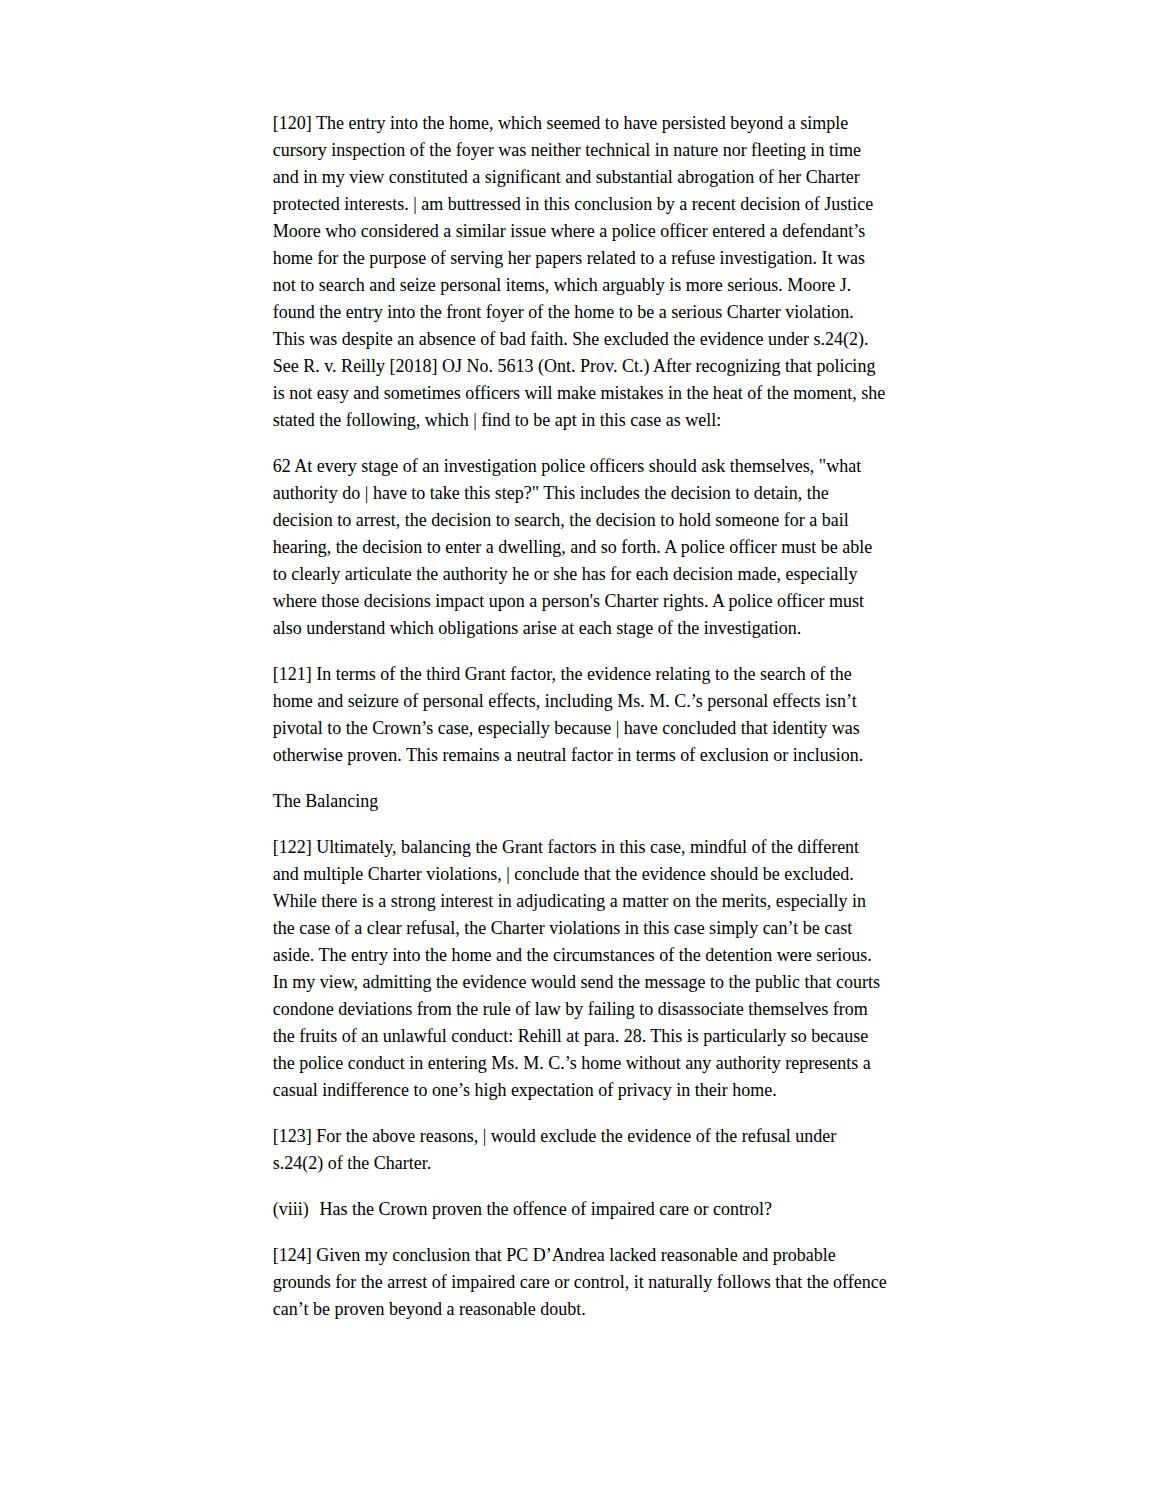[120] The entry into the home, which seemed to have persisted beyond a simple cursory inspection of the foyer was neither technical in nature nor fleeting in time and in my view constituted a significant and substantial abrogation of her Charter protected interests. | am buttressed in this conclusion by a recent decision of Justice Moore who considered a similar issue where a police officer entered a defendant’s home for the purpose of serving her papers related to a refuse investigation. It was not to search and seize personal items, which arguably is more serious. Moore J. found the entry into the front foyer of the home to be a serious Charter violation. This was despite an absence of bad faith. She excluded the evidence under s.24(2). See R. v. Reilly [2018] OJ No. 5613 (Ont. Prov. Ct.) After recognizing that policing is not easy and sometimes officers will make mistakes in the heat of the moment, she stated the following, which | find to be apt in this case as well:
62 At every stage of an investigation police officers should ask themselves, "what authority do | have to take this step?" This includes the decision to detain, the decision to arrest, the decision to search, the decision to hold someone for a bail hearing, the decision to enter a dwelling, and so forth. A police officer must be able to clearly articulate the authority he or she has for each decision made, especially where those decisions impact upon a person's Charter rights. A police officer must also understand which obligations arise at each stage of the investigation.
[121] In terms of the third Grant factor, the evidence relating to the search of the home and seizure of personal effects, including Ms. M. C.’s personal effects isn’t pivotal to the Crown’s case, especially because | have concluded that identity was otherwise proven. This remains a neutral factor in terms of exclusion or inclusion.
The Balancing
[122] Ultimately, balancing the Grant factors in this case, mindful of the different and multiple Charter violations, | conclude that the evidence should be excluded. While there is a strong interest in adjudicating a matter on the merits, especially in the case of a clear refusal, the Charter violations in this case simply can’t be cast aside. The entry into the home and the circumstances of the detention were serious. In my view, admitting the evidence would send the message to the public that courts condone deviations from the rule of law by failing to disassociate themselves from the fruits of an unlawful conduct: Rehill at para. 28. This is particularly so because the police conduct in entering Ms. M. C.’s home without any authority represents a casual indifference to one’s high expectation of privacy in their home.
[123] For the above reasons, | would exclude the evidence of the refusal under s.24(2) of the Charter.
(viii) Has the Crown proven the offence of impaired care or control?
[124] Given my conclusion that PC D’Andrea lacked reasonable and probable grounds for the arrest of impaired care or control, it naturally follows that the offence can’t be proven beyond a reasonable doubt.